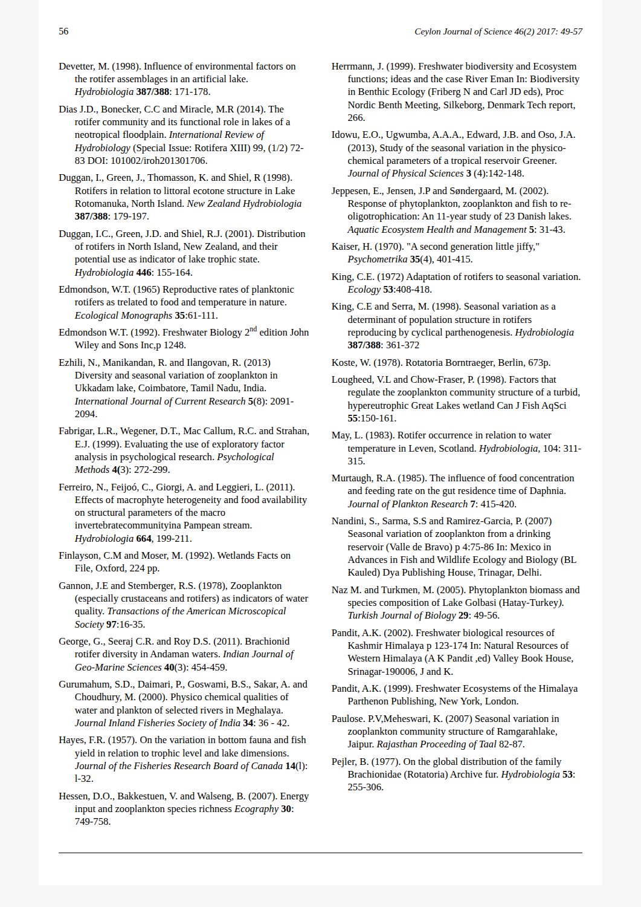56 Ceylon Journal of Science 46(2) 2017: 49-57
Devetter, M. (1998). Influence of environmental factors on the rotifer assemblages in an artificial lake. Hydrobiologia 387/388: 171-178.
Dias J.D., Bonecker, C.C and Miracle, M.R (2014). The rotifer community and its functional role in lakes of a neotropical floodplain. International Review of Hydrobiology (Special Issue: Rotifera XIII) 99, (1/2) 72-83 DOI: 101002/iroh201301706.
Duggan, I., Green, J., Thomasson, K. and Shiel, R (1998). Rotifers in relation to littoral ecotone structure in Lake Rotomanuka, North Island. New Zealand Hydrobiologia 387/388: 179-197.
Duggan, I.C., Green, J.D. and Shiel, R.J. (2001). Distribution of rotifers in North Island, New Zealand, and their potential use as indicator of lake trophic state. Hydrobiologia 446: 155-164.
Edmondson, W.T. (1965) Reproductive rates of planktonic rotifers as trelated to food and temperature in nature. Ecological Monographs 35:61-111.
Edmondson W.T. (1992). Freshwater Biology 2nd edition John Wiley and Sons Inc,p 1248.
Ezhili, N., Manikandan, R. and Ilangovan, R. (2013) Diversity and seasonal variation of zooplankton in Ukkadam lake, Coimbatore, Tamil Nadu, India. International Journal of Current Research 5(8): 2091-2094.
Fabrigar, L.R., Wegener, D.T., Mac Callum, R.C. and Strahan, E.J. (1999). Evaluating the use of exploratory factor analysis in psychological research. Psychological Methods 4(3): 272-299.
Ferreiro, N., Feijoó, C., Giorgi, A. and Leggieri, L. (2011). Effects of macrophyte heterogeneity and food availability on structural parameters of the macro invertebratecommunityina Pampean stream. Hydrobiologia 664, 199-211.
Finlayson, C.M and Moser, M. (1992). Wetlands Facts on File, Oxford, 224 pp.
Gannon, J.E and Stemberger, R.S. (1978), Zooplankton (especially crustaceans and rotifers) as indicators of water quality. Transactions of the American Microscopical Society 97:16-35.
George, G., Seeraj C.R. and Roy D.S. (2011). Brachionid rotifer diversity in Andaman waters. Indian Journal of Geo-Marine Sciences 40(3): 454-459.
Gurumahum, S.D., Daimari, P., Goswami, B.S., Sakar, A. and Choudhury, M. (2000). Physico chemical qualities of water and plankton of selected rivers in Meghalaya. Journal Inland Fisheries Society of India 34: 36 - 42.
Hayes, F.R. (1957). On the variation in bottom fauna and fish yield in relation to trophic level and lake dimensions. Journal of the Fisheries Research Board of Canada 14(l): l-32.
Hessen, D.O., Bakkestuen, V. and Walseng, B. (2007). Energy input and zooplankton species richness Ecography 30: 749-758.
Herrmann, J. (1999). Freshwater biodiversity and Ecosystem functions; ideas and the case River Eman In: Biodiversity in Benthic Ecology (Friberg N and Carl JD eds), Proc Nordic Benth Meeting, Silkeborg, Denmark Tech report, 266.
Idowu, E.O., Ugwumba, A.A.A., Edward, J.B. and Oso, J.A. (2013), Study of the seasonal variation in the physico-chemical parameters of a tropical reservoir Greener. Journal of Physical Sciences 3 (4):142-148.
Jeppesen, E., Jensen, J.P and Søndergaard, M. (2002). Response of phytoplankton, zooplankton and fish to re-oligotrophication: An 11-year study of 23 Danish lakes. Aquatic Ecosystem Health and Management 5: 31-43.
Kaiser, H. (1970). "A second generation little jiffy," Psychometrika 35(4), 401-415.
King, C.E. (1972) Adaptation of rotifers to seasonal variation. Ecology 53:408-418.
King, C.E and Serra, M. (1998). Seasonal variation as a determinant of population structure in rotifers reproducing by cyclical parthenogenesis. Hydrobiologia 387/388: 361-372
Koste, W. (1978). Rotatoria Borntraeger, Berlin, 673p.
Lougheed, V.L and Chow-Fraser, P. (1998). Factors that regulate the zooplankton community structure of a turbid, hypereutrophic Great Lakes wetland Can J Fish AqSci 55:150-161.
May, L. (1983). Rotifer occurrence in relation to water temperature in Leven, Scotland. Hydrobiologia, 104: 311-315.
Murtaugh, R.A. (1985). The influence of food concentration and feeding rate on the gut residence time of Daphnia. Journal of Plankton Research 7: 415-420.
Nandini, S., Sarma, S.S and Ramirez-Garcia, P. (2007) Seasonal variation of zooplankton from a drinking reservoir (Valle de Bravo) p 4:75-86 In: Mexico in Advances in Fish and Wildlife Ecology and Biology (BL Kauled) Dya Publishing House, Trinagar, Delhi.
Naz M. and Turkmen, M. (2005). Phytoplankton biomass and species composition of Lake Golbasi (Hatay-Turkey). Turkish Journal of Biology 29: 49-56.
Pandit, A.K. (2002). Freshwater biological resources of Kashmir Himalaya p 123-174 In: Natural Resources of Western Himalaya (A K Pandit ,ed) Valley Book House, Srinagar-190006, J and K.
Pandit, A.K. (1999). Freshwater Ecosystems of the Himalaya Parthenon Publishing, New York, London.
Paulose. P.V,Meheswari, K. (2007) Seasonal variation in zooplankton community structure of Ramgarahlake, Jaipur. Rajasthan Proceeding of Taal 82-87.
Pejler, B. (1977). On the global distribution of the family Brachionidae (Rotatoria) Archive fur. Hydrobiologia 53: 255-306.